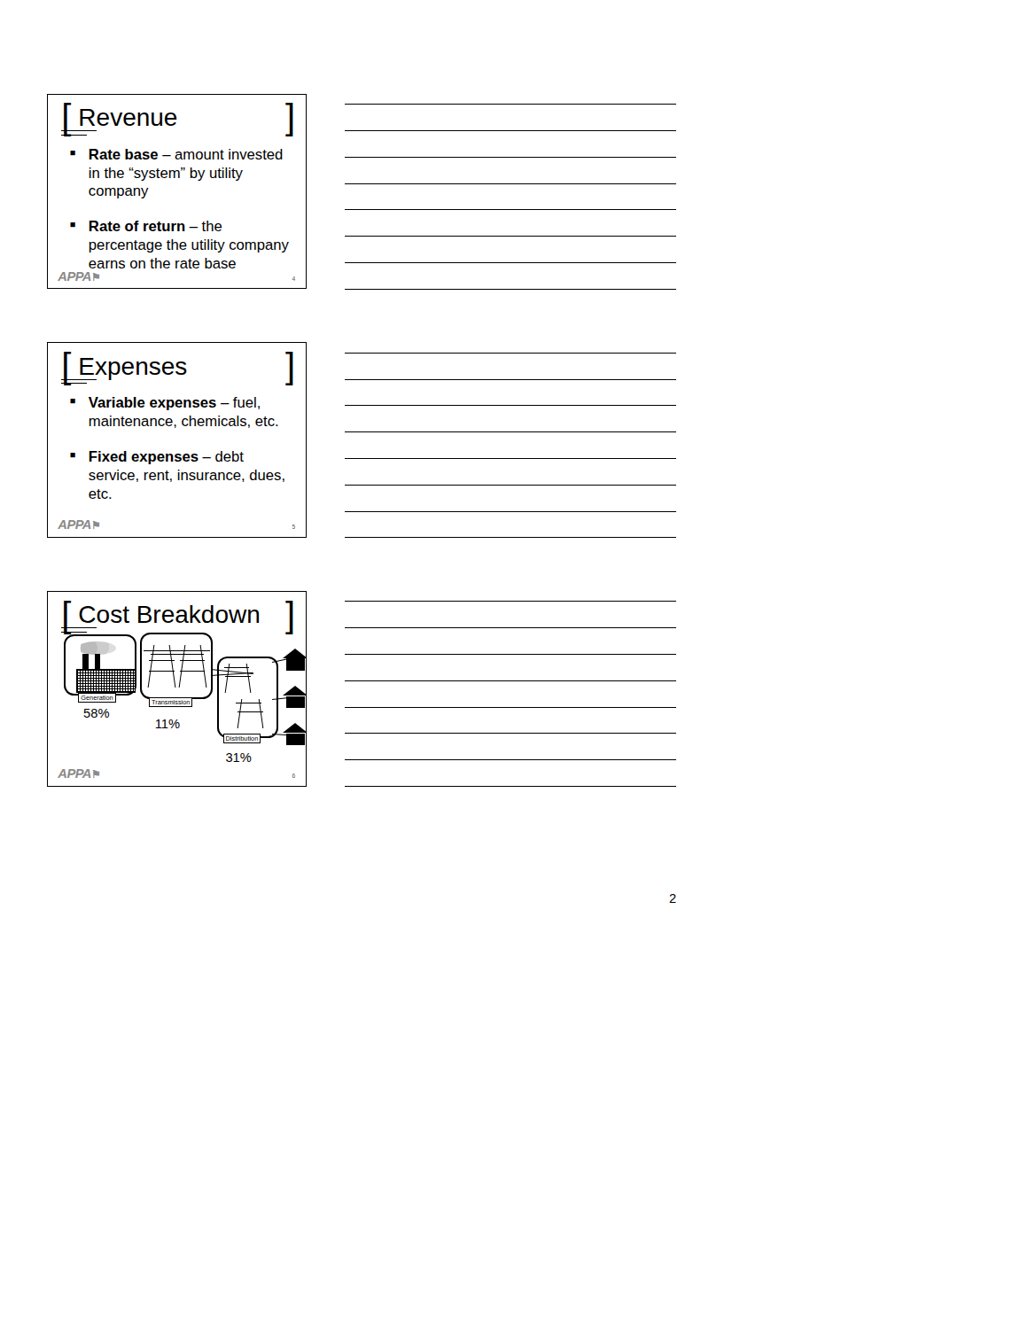Revenue
Rate base – amount invested in the “system” by utility company
Rate of return – the percentage the utility company earns on the rate base
APPA⚑
4
Expenses
Variable expenses – fuel, maintenance, chemicals, etc.
Fixed expenses – debt service, rent, insurance, dues, etc.
APPA⚑
5
Cost Breakdown
Generation
58%
Transmission
11%
Distribution
31%
APPA⚑
6
2